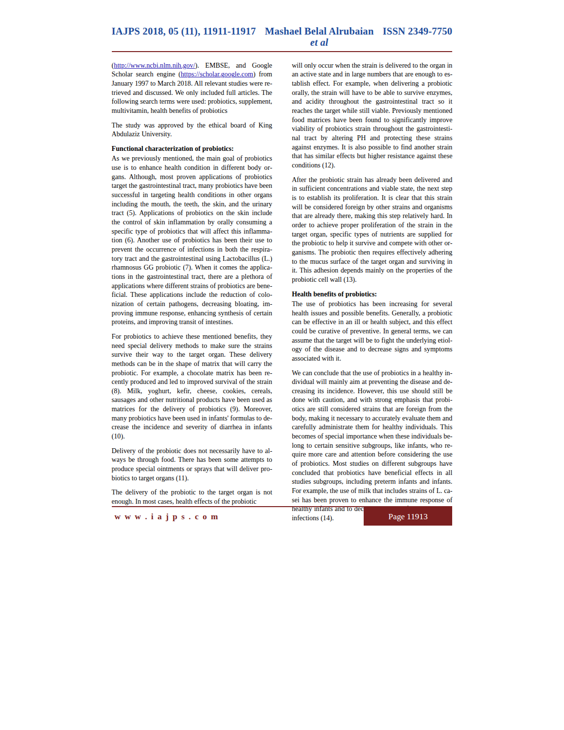IAJPS 2018, 05 (11), 11911-11917 Mashael Belal Alrubaian et al ISSN 2349-7750
(http://www.ncbi.nlm.nih.gov/). EMBSE, and Google Scholar search engine (https://scholar.google.com) from January 1997 to March 2018. All relevant studies were retrieved and discussed. We only included full articles. The following search terms were used: probiotics, supplement, multivitamin, health benefits of probiotics
The study was approved by the ethical board of King Abdulaziz University.
Functional characterization of probiotics:
As we previously mentioned, the main goal of probiotics use is to enhance health condition in different body organs. Although, most proven applications of probiotics target the gastrointestinal tract, many probiotics have been successful in targeting health conditions in other organs including the mouth, the teeth, the skin, and the urinary tract (5). Applications of probiotics on the skin include the control of skin inflammation by orally consuming a specific type of probiotics that will affect this inflammation (6). Another use of probiotics has been their use to prevent the occurrence of infections in both the respiratory tract and the gastrointestinal using Lactobacillus (L.) rhamnosus GG probiotic (7). When it comes the applications in the gastrointestinal tract, there are a plethora of applications where different strains of probiotics are beneficial. These applications include the reduction of colonization of certain pathogens, decreasing bloating, improving immune response, enhancing synthesis of certain proteins, and improving transit of intestines.
For probiotics to achieve these mentioned benefits, they need special delivery methods to make sure the strains survive their way to the target organ. These delivery methods can be in the shape of matrix that will carry the probiotic. For example, a chocolate matrix has been recently produced and led to improved survival of the strain (8). Milk, yoghurt, kefir, cheese, cookies, cereals, sausages and other nutritional products have been used as matrices for the delivery of probiotics (9). Moreover, many probiotics have been used in infants' formulas to decrease the incidence and severity of diarrhea in infants (10).
Delivery of the probiotic does not necessarily have to always be through food. There has been some attempts to produce special ointments or sprays that will deliver probiotics to target organs (11).
The delivery of the probiotic to the target organ is not enough. In most cases, health effects of the probiotic
will only occur when the strain is delivered to the organ in an active state and in large numbers that are enough to establish effect. For example, when delivering a probiotic orally, the strain will have to be able to survive enzymes, and acidity throughout the gastrointestinal tract so it reaches the target while still viable. Previously mentioned food matrices have been found to significantly improve viability of probiotics strain throughout the gastrointestinal tract by altering PH and protecting these strains against enzymes. It is also possible to find another strain that has similar effects but higher resistance against these conditions (12).
After the probiotic strain has already been delivered and in sufficient concentrations and viable state, the next step is to establish its proliferation. It is clear that this strain will be considered foreign by other strains and organisms that are already there, making this step relatively hard. In order to achieve proper proliferation of the strain in the target organ, specific types of nutrients are supplied for the probiotic to help it survive and compete with other organisms. The probiotic then requires effectively adhering to the mucus surface of the target organ and surviving in it. This adhesion depends mainly on the properties of the probiotic cell wall (13).
Health benefits of probiotics:
The use of probiotics has been increasing for several health issues and possible benefits. Generally, a probiotic can be effective in an ill or health subject, and this effect could be curative of preventive. In general terms, we can assume that the target will be to fight the underlying etiology of the disease and to decrease signs and symptoms associated with it.
We can conclude that the use of probiotics in a healthy individual will mainly aim at preventing the disease and decreasing its incidence. However, this use should still be done with caution, and with strong emphasis that probiotics are still considered strains that are foreign from the body, making it necessary to accurately evaluate them and carefully administrate them for healthy individuals. This becomes of special importance when these individuals belong to certain sensitive subgroups, like infants, who require more care and attention before considering the use of probiotics. Most studies on different subgroups have concluded that probiotics have beneficial effects in all studies subgroups, including preterm infants and infants. For example, the use of milk that includes strains of L. casei has been proven to enhance the immune response of healthy infants and to decrease the rate of gastrointestinal infections (14).
w w w . i a j p s . c o m
Page 11913